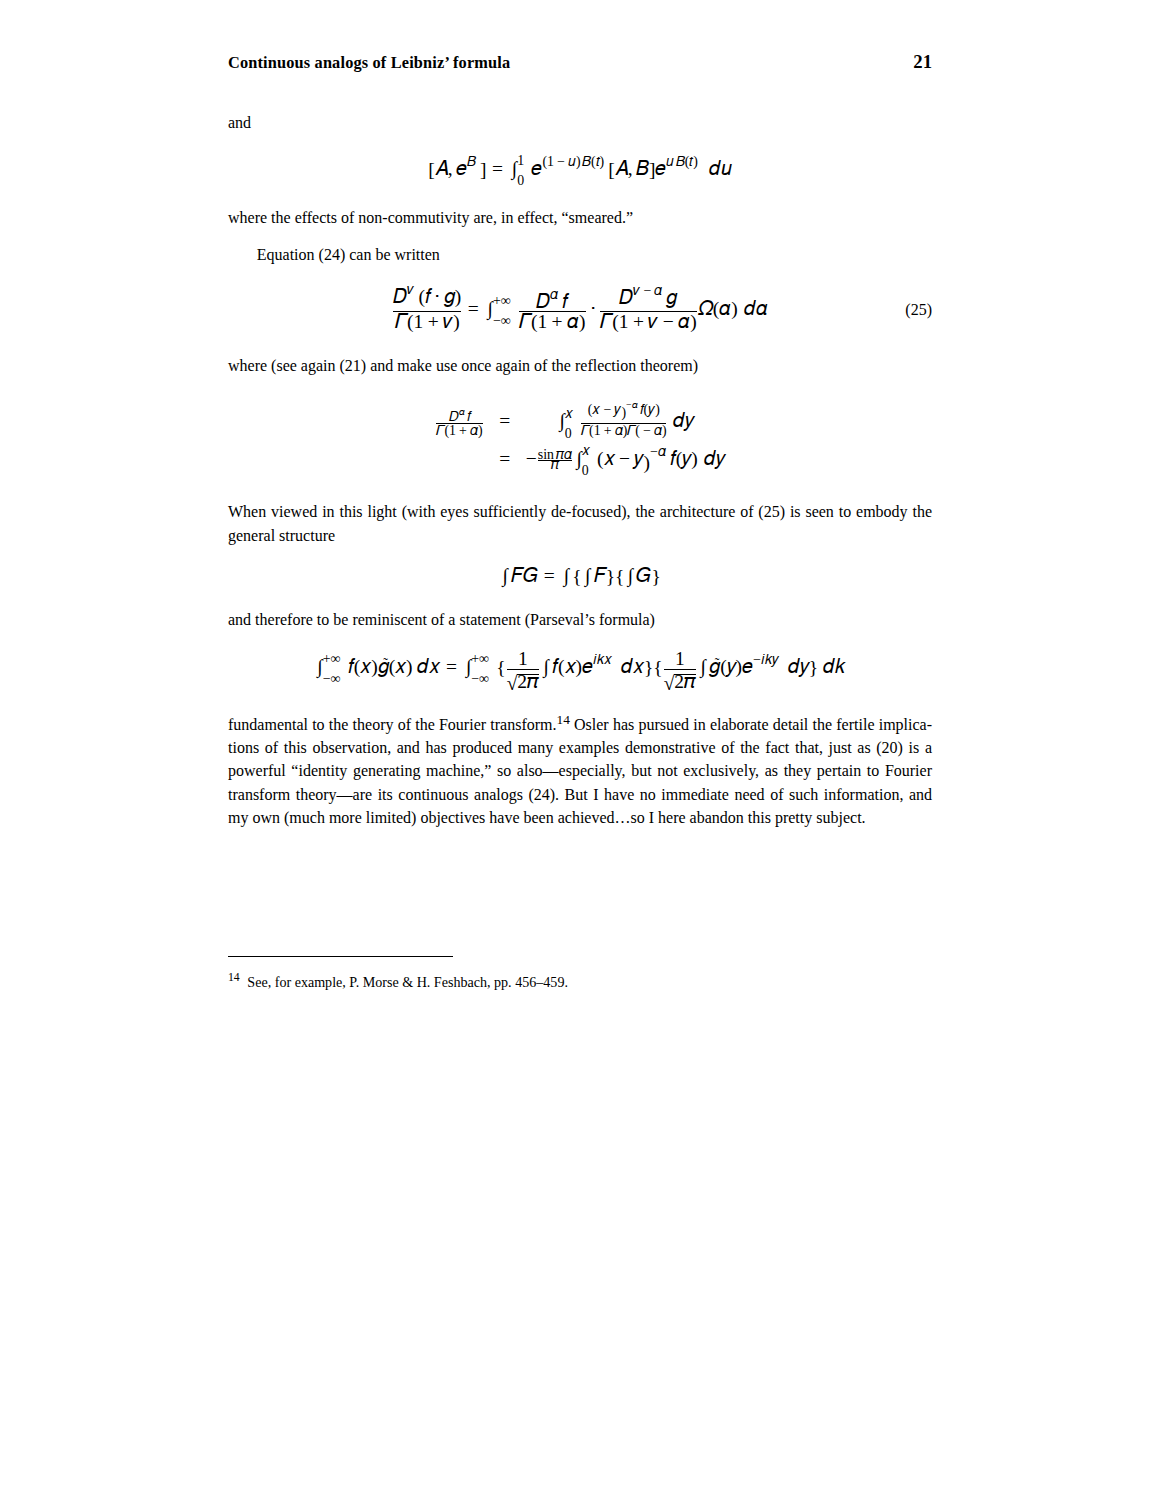Continuous analogs of Leibniz’ formula 21
and
[ A , eB ] = ∫ 0 1 e (1−u)B(t) [ A , B ] e uB(t) du
where the effects of non-commutivity are, in effect, “smeared.”
Equation (24) can be written
Dν(f⋅g) Γ(1+ν) = ∫ −∞ +∞ Dαf Γ(1+α) ⋅ Dν−αg Γ(1+ν−α) Ω(α) dα (25)
where (see again (21) and make use once again of the reflection theorem)
Dαf Γ(1+α) = ∫0x (x−y)−αf(y) Γ(1+α)Γ(−α) dy = − sinπα π ∫0x (x−y)−α f(y) dy
When viewed in this light (with eyes sufficiently de-focused), the architecture of (25) is seen to embody the general structure
∫ FG = ∫ { ∫F } { ∫G }
and therefore to be reminiscent of a statement (Parseval’s formula)
∫ −∞ +∞ f(x) g̃(x) dx = ∫ −∞ +∞ { 12π ∫ f(x) eikx dx } { 12π ∫ g̃(y) e−iky dy } dk
fundamental to the theory of the Fourier transform.14 Osler has pursued in elaborate detail the fertile implications of this observation, and has produced many examples demonstrative of the fact that, just as (20) is a powerful “identity generating machine,” so also—especially, but not exclusively, as they pertain to Fourier transform theory—are its continuous analogs (24). But I have no immediate need of such information, and my own (much more limited) objectives have been achieved…so I here abandon this pretty subject.
14 See, for example, P. Morse & H. Feshbach, pp. 456–459.